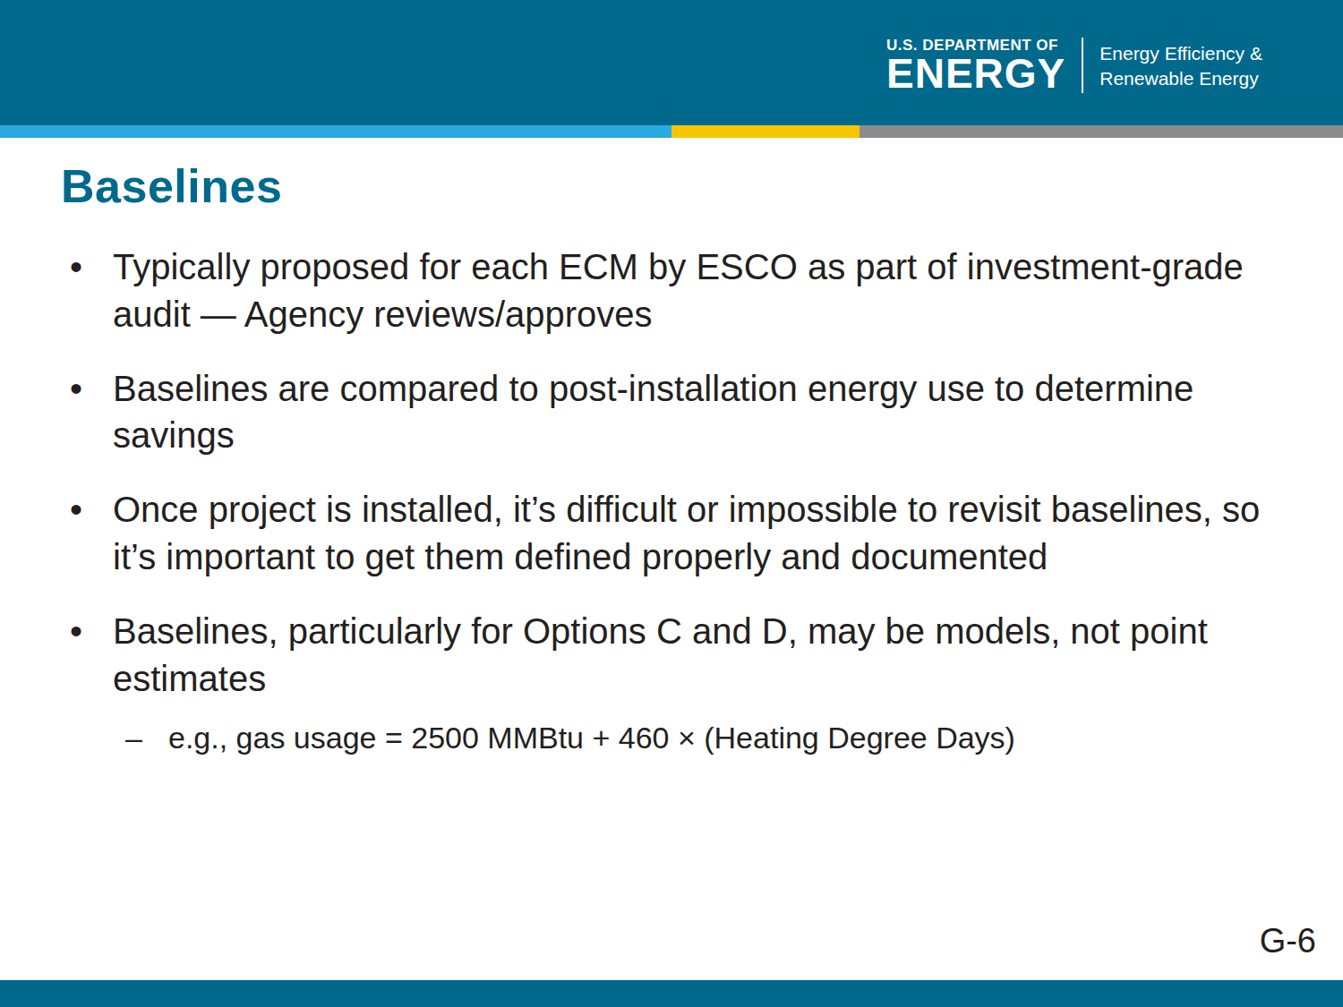U.S. DEPARTMENT OF
ENERGY
Energy Efficiency &
Renewable Energy
Baselines
Typically proposed for each ECM by ESCO as part of investment-grade audit — Agency reviews/approves
Baselines are compared to post-installation energy use to determine savings
Once project is installed, it’s difficult or impossible to revisit baselines, so it’s important to get them defined properly and documented
Baselines, particularly for Options C and D, may be models, not point estimates
e.g., gas usage = 2500 MMBtu + 460 × (Heating Degree Days)
G-6